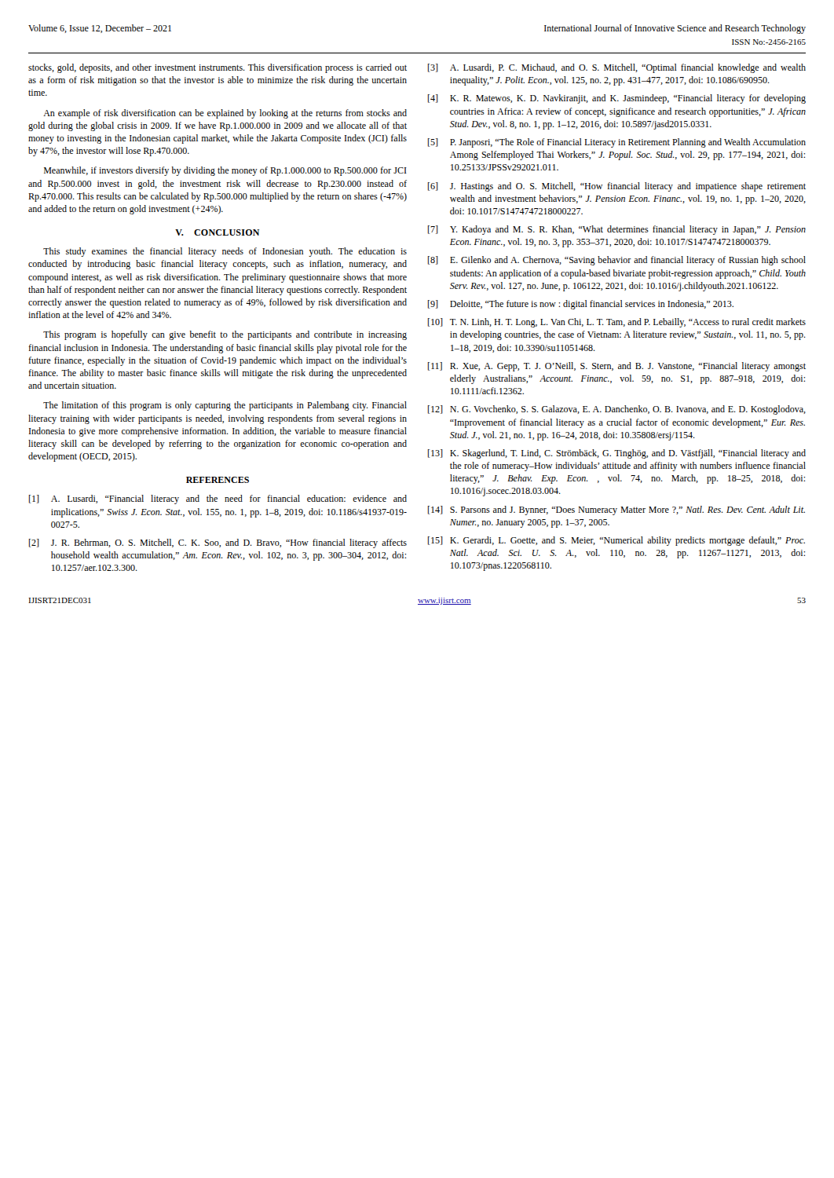Volume 6, Issue 12, December – 2021
International Journal of Innovative Science and Research Technology
ISSN No:-2456-2165
stocks, gold, deposits, and other investment instruments. This diversification process is carried out as a form of risk mitigation so that the investor is able to minimize the risk during the uncertain time.
An example of risk diversification can be explained by looking at the returns from stocks and gold during the global crisis in 2009. If we have Rp.1.000.000 in 2009 and we allocate all of that money to investing in the Indonesian capital market, while the Jakarta Composite Index (JCI) falls by 47%, the investor will lose Rp.470.000.
Meanwhile, if investors diversify by dividing the money of Rp.1.000.000 to Rp.500.000 for JCI and Rp.500.000 invest in gold, the investment risk will decrease to Rp.230.000 instead of Rp.470.000. This results can be calculated by Rp.500.000 multiplied by the return on shares (-47%) and added to the return on gold investment (+24%).
V. Conclusion
This study examines the financial literacy needs of Indonesian youth. The education is conducted by introducing basic financial literacy concepts, such as inflation, numeracy, and compound interest, as well as risk diversification. The preliminary questionnaire shows that more than half of respondent neither can nor answer the financial literacy questions correctly. Respondent correctly answer the question related to numeracy as of 49%, followed by risk diversification and inflation at the level of 42% and 34%.
This program is hopefully can give benefit to the participants and contribute in increasing financial inclusion in Indonesia. The understanding of basic financial skills play pivotal role for the future finance, especially in the situation of Covid-19 pandemic which impact on the individual’s finance. The ability to master basic finance skills will mitigate the risk during the unprecedented and uncertain situation.
The limitation of this program is only capturing the participants in Palembang city. Financial literacy training with wider participants is needed, involving respondents from several regions in Indonesia to give more comprehensive information. In addition, the variable to measure financial literacy skill can be developed by referring to the organization for economic co-operation and development (OECD, 2015).
References
[1] A. Lusardi, “Financial literacy and the need for financial education: evidence and implications,” Swiss J. Econ. Stat., vol. 155, no. 1, pp. 1–8, 2019, doi: 10.1186/s41937-019-0027-5.
[2] J. R. Behrman, O. S. Mitchell, C. K. Soo, and D. Bravo, “How financial literacy affects household wealth accumulation,” Am. Econ. Rev., vol. 102, no. 3, pp. 300–304, 2012, doi: 10.1257/aer.102.3.300.
[3] A. Lusardi, P. C. Michaud, and O. S. Mitchell, “Optimal financial knowledge and wealth inequality,” J. Polit. Econ., vol. 125, no. 2, pp. 431–477, 2017, doi: 10.1086/690950.
[4] K. R. Matewos, K. D. Navkiranjit, and K. Jasmindeep, “Financial literacy for developing countries in Africa: A review of concept, significance and research opportunities,” J. African Stud. Dev., vol. 8, no. 1, pp. 1–12, 2016, doi: 10.5897/jasd2015.0331.
[5] P. Janposri, “The Role of Financial Literacy in Retirement Planning and Wealth Accumulation Among Selfemployed Thai Workers,” J. Popul. Soc. Stud., vol. 29, pp. 177–194, 2021, doi: 10.25133/JPSSv292021.011.
[6] J. Hastings and O. S. Mitchell, “How financial literacy and impatience shape retirement wealth and investment behaviors,” J. Pension Econ. Financ., vol. 19, no. 1, pp. 1–20, 2020, doi: 10.1017/S1474747218000227.
[7] Y. Kadoya and M. S. R. Khan, “What determines financial literacy in Japan,” J. Pension Econ. Financ., vol. 19, no. 3, pp. 353–371, 2020, doi: 10.1017/S1474747218000379.
[8] E. Gilenko and A. Chernova, “Saving behavior and financial literacy of Russian high school students: An application of a copula-based bivariate probit-regression approach,” Child. Youth Serv. Rev., vol. 127, no. June, p. 106122, 2021, doi: 10.1016/j.childyouth.2021.106122.
[9] Deloitte, “The future is now : digital financial services in Indonesia,” 2013.
[10] T. N. Linh, H. T. Long, L. Van Chi, L. T. Tam, and P. Lebailly, “Access to rural credit markets in developing countries, the case of Vietnam: A literature review,” Sustain., vol. 11, no. 5, pp. 1–18, 2019, doi: 10.3390/su11051468.
[11] R. Xue, A. Gepp, T. J. O’Neill, S. Stern, and B. J. Vanstone, “Financial literacy amongst elderly Australians,” Account. Financ., vol. 59, no. S1, pp. 887–918, 2019, doi: 10.1111/acfi.12362.
[12] N. G. Vovchenko, S. S. Galazova, E. A. Danchenko, O. B. Ivanova, and E. D. Kostoglodova, “Improvement of financial literacy as a crucial factor of economic development,” Eur. Res. Stud. J., vol. 21, no. 1, pp. 16–24, 2018, doi: 10.35808/ersj/1154.
[13] K. Skagerlund, T. Lind, C. Strömbäck, G. Tinghög, and D. Västfjäll, “Financial literacy and the role of numeracy–How individuals’ attitude and affinity with numbers influence financial literacy,” J. Behav. Exp. Econ. , vol. 74, no. March, pp. 18–25, 2018, doi: 10.1016/j.socec.2018.03.004.
[14] S. Parsons and J. Bynner, “Does Numeracy Matter More ?,” Natl. Res. Dev. Cent. Adult Lit. Numer., no. January 2005, pp. 1–37, 2005.
[15] K. Gerardi, L. Goette, and S. Meier, “Numerical ability predicts mortgage default,” Proc. Natl. Acad. Sci. U. S. A., vol. 110, no. 28, pp. 11267–11271, 2013, doi: 10.1073/pnas.1220568110.
IJISRT21DEC031
www.ijisrt.com
53